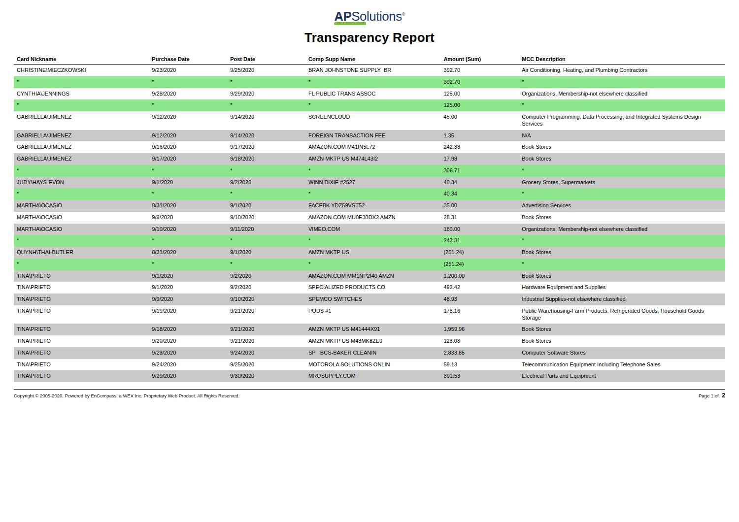AP Solutions®
Transparency Report
| Card Nickname | Purchase Date | Post Date | Comp Supp Name | Amount (Sum) | MCC Description |
| --- | --- | --- | --- | --- | --- |
| CHRISTINE\MIECZKOWSKI | 9/23/2020 | 9/25/2020 | BRAN JOHNSTONE SUPPLY BR | 392.70 | Air Conditioning, Heating, and Plumbing Contractors |
| * | * | * | * | 392.70 | * |
| CYNTHIA\JENNINGS | 9/28/2020 | 9/29/2020 | FL PUBLIC TRANS ASSOC | 125.00 | Organizations, Membership-not elsewhere classified |
| * | * | * | * | 125.00 | * |
| GABRIELLA\JIMENEZ | 9/12/2020 | 9/14/2020 | SCREENCLOUD | 45.00 | Computer Programming, Data Processing, and Integrated Systems Design Services |
| GABRIELLA\JIMENEZ | 9/12/2020 | 9/14/2020 | FOREIGN TRANSACTION FEE | 1.35 | N/A |
| GABRIELLA\JIMENEZ | 9/16/2020 | 9/17/2020 | AMAZON.COM M41IN5L72 | 242.38 | Book Stores |
| GABRIELLA\JIMENEZ | 9/17/2020 | 9/18/2020 | AMZN MKTP US M474L43I2 | 17.98 | Book Stores |
| * | * | * | * | 306.71 | * |
| JUDY\HAYS-EVON | 9/1/2020 | 9/2/2020 | WINN DIXIE #2527 | 40.34 | Grocery Stores, Supermarkets |
| * | * | * | * | 40.34 | * |
| MARTHA\OCASIO | 8/31/2020 | 9/1/2020 | FACEBK YDZ59VST52 | 35.00 | Advertising Services |
| MARTHA\OCASIO | 9/9/2020 | 9/10/2020 | AMAZON.COM MU0E30DX2 AMZN | 28.31 | Book Stores |
| MARTHA\OCASIO | 9/10/2020 | 9/11/2020 | VIMEO.COM | 180.00 | Organizations, Membership-not elsewhere classified |
| * | * | * | * | 243.31 | * |
| QUYNH\THAI-BUTLER | 8/31/2020 | 9/1/2020 | AMZN MKTP US | (251.24) | Book Stores |
| * | * | * | * | (251.24) | * |
| TINA\PRIETO | 9/1/2020 | 9/2/2020 | AMAZON.COM MM1NP2I40 AMZN | 1,200.00 | Book Stores |
| TINA\PRIETO | 9/1/2020 | 9/2/2020 | SPECIALIZED PRODUCTS CO. | 492.42 | Hardware Equipment and Supplies |
| TINA\PRIETO | 9/9/2020 | 9/10/2020 | SPEMCO SWITCHES | 48.93 | Industrial Supplies-not elsewhere classified |
| TINA\PRIETO | 9/19/2020 | 9/21/2020 | PODS #1 | 178.16 | Public Warehousing-Farm Products, Refrigerated Goods, Household Goods Storage |
| TINA\PRIETO | 9/18/2020 | 9/21/2020 | AMZN MKTP US M41444X91 | 1,959.96 | Book Stores |
| TINA\PRIETO | 9/20/2020 | 9/21/2020 | AMZN MKTP US M43MK8ZE0 | 123.08 | Book Stores |
| TINA\PRIETO | 9/23/2020 | 9/24/2020 | SP BCS-BAKER CLEANIN | 2,833.85 | Computer Software Stores |
| TINA\PRIETO | 9/24/2020 | 9/25/2020 | MOTOROLA SOLUTIONS ONLIN | 59.13 | Telecommunication Equipment Including Telephone Sales |
| TINA\PRIETO | 9/29/2020 | 9/30/2020 | MROSUPPLY.COM | 391.53 | Electrical Parts and Equipment |
Copyright © 2005-2020. Powered by EnCompass, a WEX Inc. Proprietary Web Product. All Rights Reserved.
Page 1 of 2